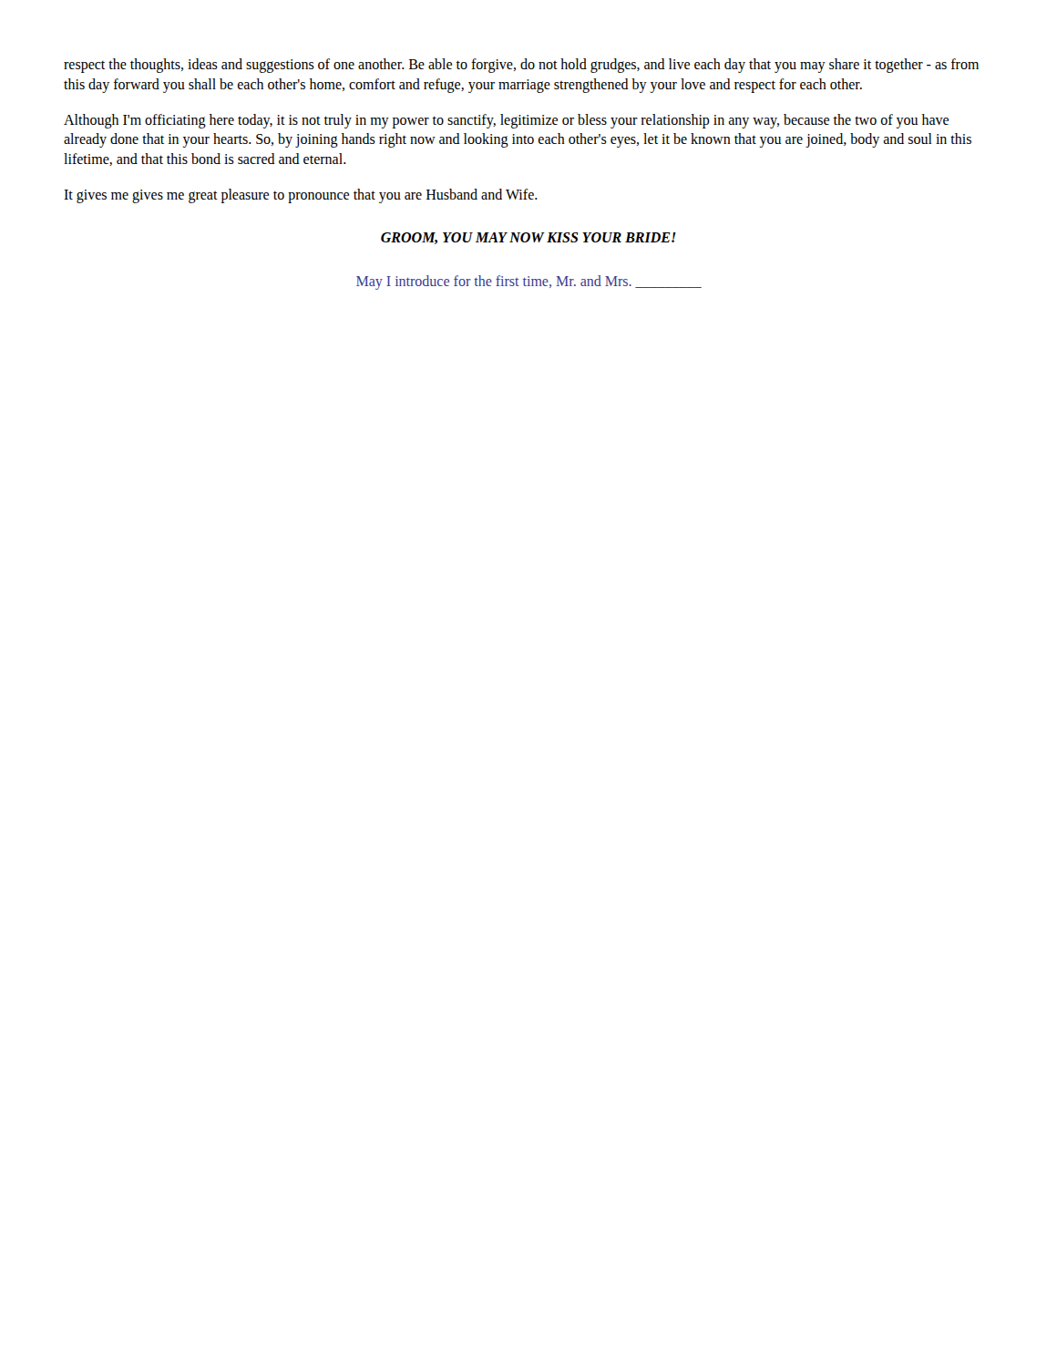respect the thoughts, ideas and suggestions of one another. Be able to forgive, do not hold grudges, and live each day that you may share it together - as from this day forward you shall be each other's home, comfort and refuge, your marriage strengthened by your love and respect for each other.
Although I'm officiating here today, it is not truly in my power to sanctify, legitimize or bless your relationship in any way, because the two of you have already done that in your hearts. So, by joining hands right now and looking into each other's eyes, let it be known that you are joined, body and soul in this lifetime, and that this bond is sacred and eternal.
It gives me gives me great pleasure to pronounce that you are Husband and Wife.
GROOM, YOU MAY NOW KISS YOUR BRIDE!
May I introduce for the first time, Mr. and Mrs. _________